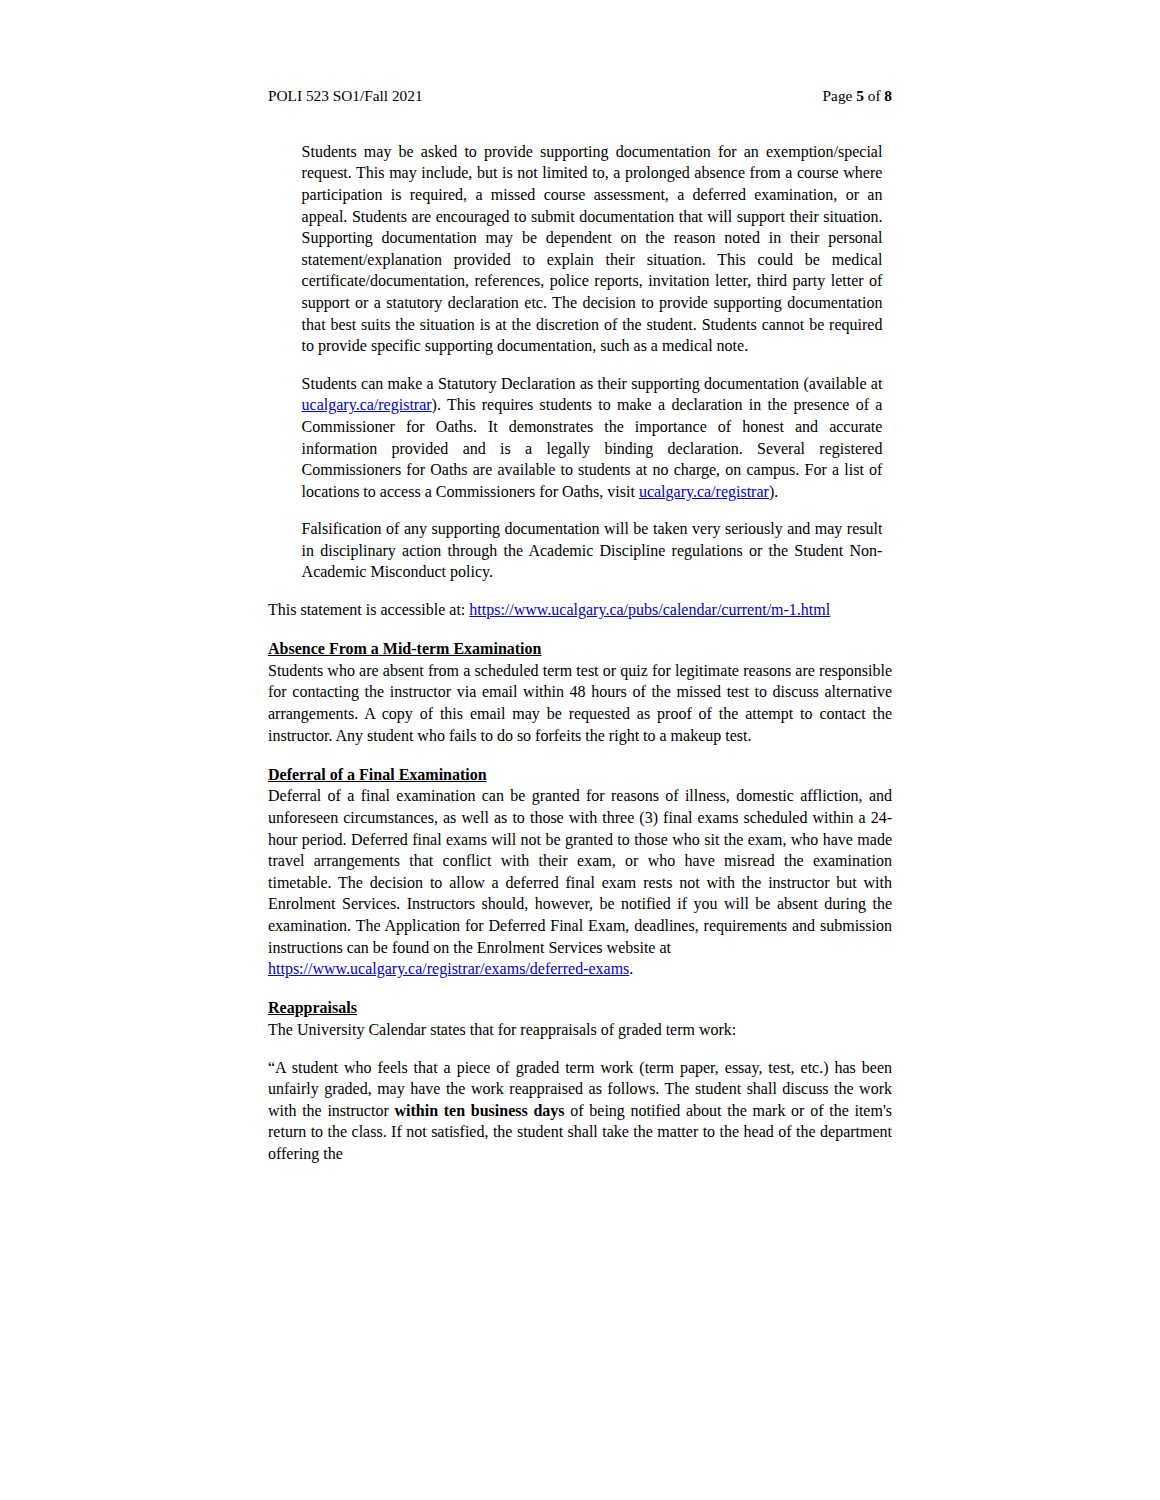POLI 523 SO1/Fall 2021
Page 5 of 8
Students may be asked to provide supporting documentation for an exemption/special request. This may include, but is not limited to, a prolonged absence from a course where participation is required, a missed course assessment, a deferred examination, or an appeal. Students are encouraged to submit documentation that will support their situation. Supporting documentation may be dependent on the reason noted in their personal statement/explanation provided to explain their situation. This could be medical certificate/documentation, references, police reports, invitation letter, third party letter of support or a statutory declaration etc. The decision to provide supporting documentation that best suits the situation is at the discretion of the student. Students cannot be required to provide specific supporting documentation, such as a medical note.
Students can make a Statutory Declaration as their supporting documentation (available at ucalgary.ca/registrar). This requires students to make a declaration in the presence of a Commissioner for Oaths. It demonstrates the importance of honest and accurate information provided and is a legally binding declaration. Several registered Commissioners for Oaths are available to students at no charge, on campus. For a list of locations to access a Commissioners for Oaths, visit ucalgary.ca/registrar).
Falsification of any supporting documentation will be taken very seriously and may result in disciplinary action through the Academic Discipline regulations or the Student Non-Academic Misconduct policy.
This statement is accessible at: https://www.ucalgary.ca/pubs/calendar/current/m-1.html
Absence From a Mid-term Examination
Students who are absent from a scheduled term test or quiz for legitimate reasons are responsible for contacting the instructor via email within 48 hours of the missed test to discuss alternative arrangements. A copy of this email may be requested as proof of the attempt to contact the instructor. Any student who fails to do so forfeits the right to a makeup test.
Deferral of a Final Examination
Deferral of a final examination can be granted for reasons of illness, domestic affliction, and unforeseen circumstances, as well as to those with three (3) final exams scheduled within a 24-hour period. Deferred final exams will not be granted to those who sit the exam, who have made travel arrangements that conflict with their exam, or who have misread the examination timetable. The decision to allow a deferred final exam rests not with the instructor but with Enrolment Services. Instructors should, however, be notified if you will be absent during the examination. The Application for Deferred Final Exam, deadlines, requirements and submission instructions can be found on the Enrolment Services website at
https://www.ucalgary.ca/registrar/exams/deferred-exams.
Reappraisals
The University Calendar states that for reappraisals of graded term work:
“A student who feels that a piece of graded term work (term paper, essay, test, etc.) has been unfairly graded, may have the work reappraised as follows. The student shall discuss the work with the instructor within ten business days of being notified about the mark or of the item's return to the class. If not satisfied, the student shall take the matter to the head of the department offering the